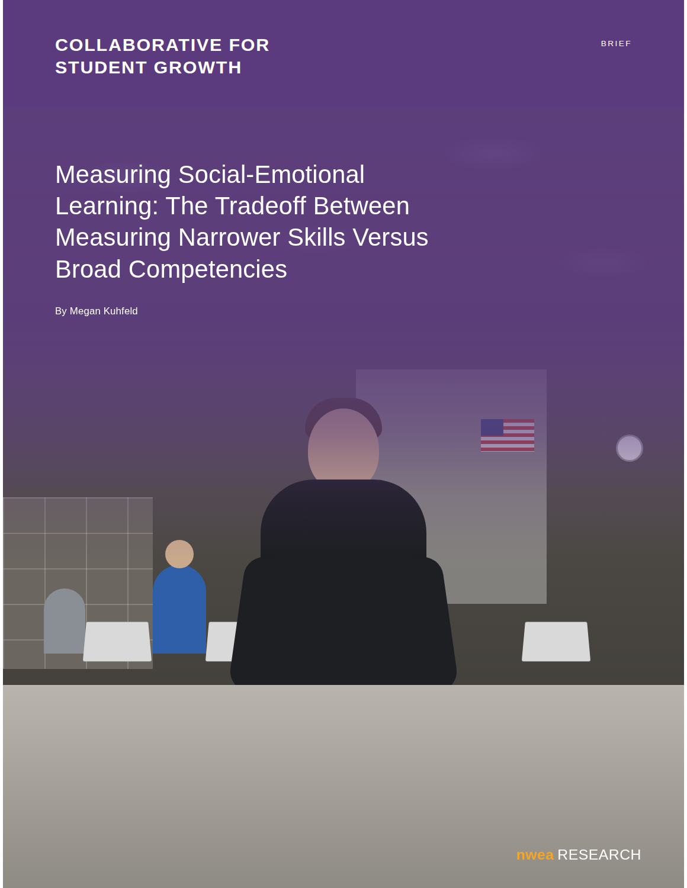Collaborative for
Student Growth
Brief
Measuring Social-Emotional Learning: The Tradeoff Between Measuring Narrower Skills Versus Broad Competencies
By Megan Kuhfeld
nwea RESEARCH